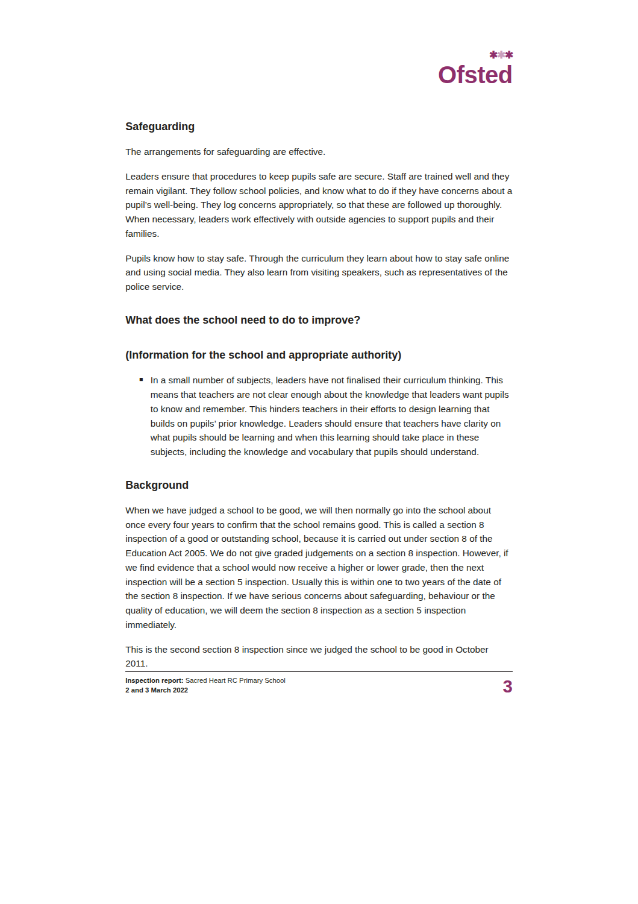✱✱✱
Ofsted
Safeguarding
The arrangements for safeguarding are effective.
Leaders ensure that procedures to keep pupils safe are secure. Staff are trained well and they remain vigilant. They follow school policies, and know what to do if they have concerns about a pupil’s well-being. They log concerns appropriately, so that these are followed up thoroughly. When necessary, leaders work effectively with outside agencies to support pupils and their families.
Pupils know how to stay safe. Through the curriculum they learn about how to stay safe online and using social media. They also learn from visiting speakers, such as representatives of the police service.
What does the school need to do to improve?
(Information for the school and appropriate authority)
In a small number of subjects, leaders have not finalised their curriculum thinking. This means that teachers are not clear enough about the knowledge that leaders want pupils to know and remember. This hinders teachers in their efforts to design learning that builds on pupils’ prior knowledge. Leaders should ensure that teachers have clarity on what pupils should be learning and when this learning should take place in these subjects, including the knowledge and vocabulary that pupils should understand.
Background
When we have judged a school to be good, we will then normally go into the school about once every four years to confirm that the school remains good. This is called a section 8 inspection of a good or outstanding school, because it is carried out under section 8 of the Education Act 2005. We do not give graded judgements on a section 8 inspection. However, if we find evidence that a school would now receive a higher or lower grade, then the next inspection will be a section 5 inspection. Usually this is within one to two years of the date of the section 8 inspection. If we have serious concerns about safeguarding, behaviour or the quality of education, we will deem the section 8 inspection as a section 5 inspection immediately.
This is the second section 8 inspection since we judged the school to be good in October 2011.
Inspection report: Sacred Heart RC Primary School
2 and 3 March 2022
3